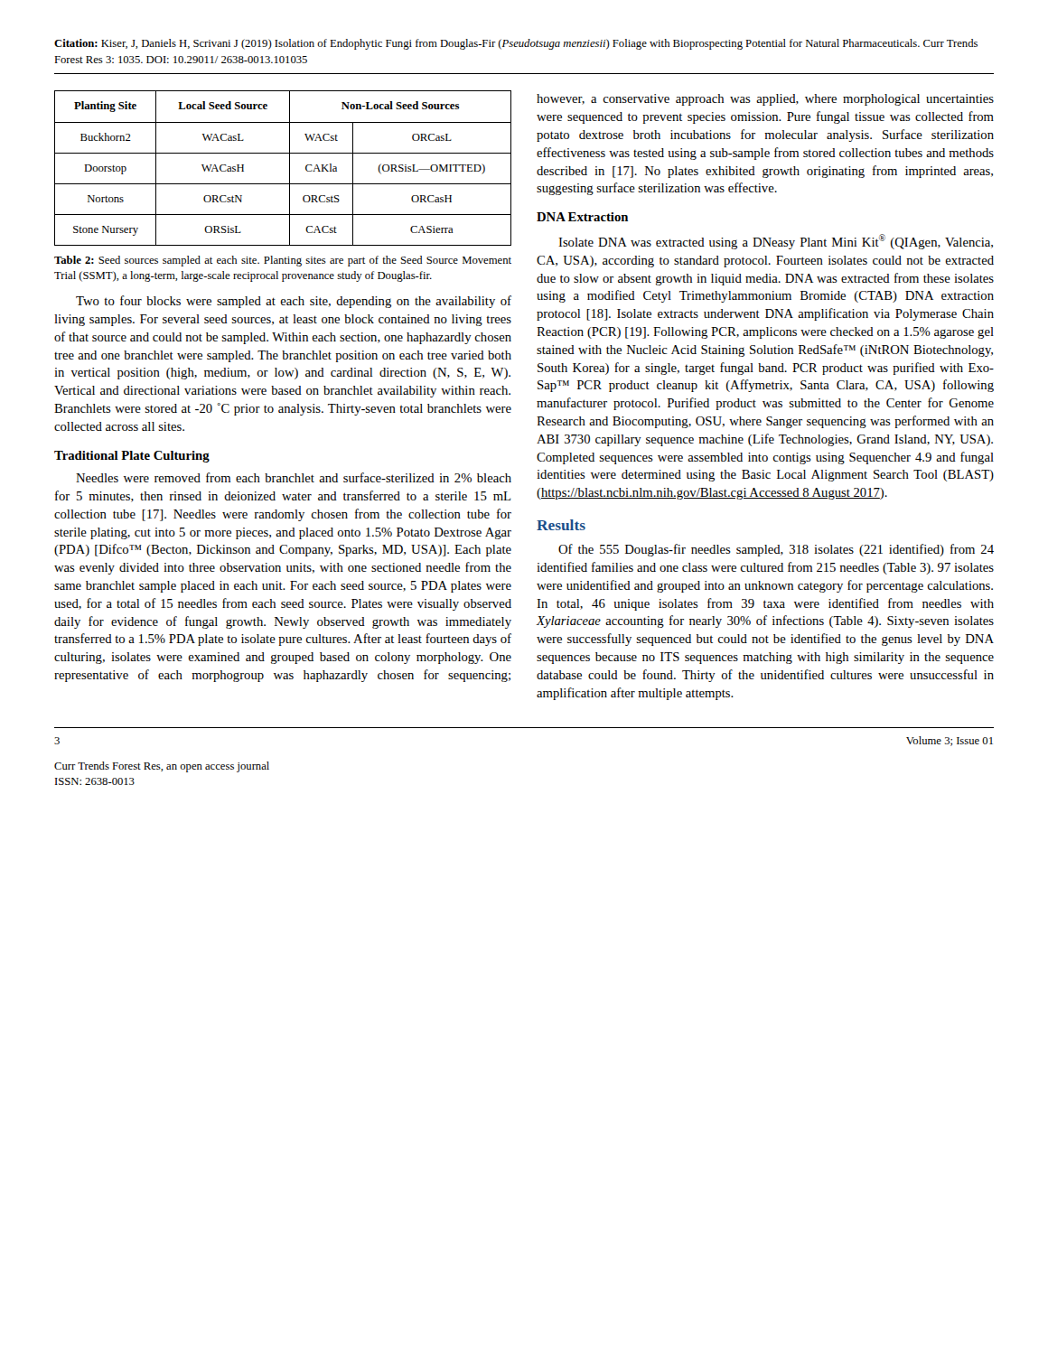Citation: Kiser, J, Daniels H, Scrivani J (2019) Isolation of Endophytic Fungi from Douglas-Fir (Pseudotsuga menziesii) Foliage with Bioprospecting Potential for Natural Pharmaceuticals. Curr Trends Forest Res 3: 1035. DOI: 10.29011/ 2638-0013.101035
| Planting Site | Local Seed Source | Non-Local Seed Sources |
| --- | --- | --- |
| Buckhorn2 | WACasL | WACst | ORCasL |
| Doorstop | WACasH | CAKla | (ORSisL—OMITTED) |
| Nortons | ORCstN | ORCstS | ORCasH |
| Stone Nursery | ORSisL | CACst | CASierra |
Table 2: Seed sources sampled at each site. Planting sites are part of the Seed Source Movement Trial (SSMT), a long-term, large-scale reciprocal provenance study of Douglas-fir.
Two to four blocks were sampled at each site, depending on the availability of living samples. For several seed sources, at least one block contained no living trees of that source and could not be sampled. Within each section, one haphazardly chosen tree and one branchlet were sampled. The branchlet position on each tree varied both in vertical position (high, medium, or low) and cardinal direction (N, S, E, W). Vertical and directional variations were based on branchlet availability within reach. Branchlets were stored at -20 ˚C prior to analysis. Thirty-seven total branchlets were collected across all sites.
Traditional Plate Culturing
Needles were removed from each branchlet and surface-sterilized in 2% bleach for 5 minutes, then rinsed in deionized water and transferred to a sterile 15 mL collection tube [17]. Needles were randomly chosen from the collection tube for sterile plating, cut into 5 or more pieces, and placed onto 1.5% Potato Dextrose Agar (PDA) [Difco™ (Becton, Dickinson and Company, Sparks, MD, USA)]. Each plate was evenly divided into three observation units, with one sectioned needle from the same branchlet sample placed in each unit. For each seed source, 5 PDA plates were used, for a total of 15 needles from each seed source. Plates were visually observed daily for evidence of fungal growth. Newly observed growth was immediately transferred to a 1.5% PDA plate to isolate pure cultures. After at least fourteen days of culturing, isolates were examined and grouped based on colony morphology. One representative of each morphogroup was haphazardly chosen for sequencing; however, a conservative approach was applied, where morphological uncertainties were sequenced to prevent species omission. Pure fungal tissue was collected from potato dextrose broth incubations for molecular analysis. Surface sterilization effectiveness was tested using a sub-sample from stored collection tubes and methods described in [17]. No plates exhibited growth originating from imprinted areas, suggesting surface sterilization was effective.
DNA Extraction
Isolate DNA was extracted using a DNeasy Plant Mini Kit® (QIAgen, Valencia, CA, USA), according to standard protocol. Fourteen isolates could not be extracted due to slow or absent growth in liquid media. DNA was extracted from these isolates using a modified Cetyl Trimethylammonium Bromide (CTAB) DNA extraction protocol [18]. Isolate extracts underwent DNA amplification via Polymerase Chain Reaction (PCR) [19]. Following PCR, amplicons were checked on a 1.5% agarose gel stained with the Nucleic Acid Staining Solution RedSafe™ (iNtRON Biotechnology, South Korea) for a single, target fungal band. PCR product was purified with Exo-Sap™ PCR product cleanup kit (Affymetrix, Santa Clara, CA, USA) following manufacturer protocol. Purified product was submitted to the Center for Genome Research and Biocomputing, OSU, where Sanger sequencing was performed with an ABI 3730 capillary sequence machine (Life Technologies, Grand Island, NY, USA). Completed sequences were assembled into contigs using Sequencher 4.9 and fungal identities were determined using the Basic Local Alignment Search Tool (BLAST) (https://blast.ncbi.nlm.nih.gov/Blast.cgi Accessed 8 August 2017).
Results
Of the 555 Douglas-fir needles sampled, 318 isolates (221 identified) from 24 identified families and one class were cultured from 215 needles (Table 3). 97 isolates were unidentified and grouped into an unknown category for percentage calculations. In total, 46 unique isolates from 39 taxa were identified from needles with Xylariaceae accounting for nearly 30% of infections (Table 4). Sixty-seven isolates were successfully sequenced but could not be identified to the genus level by DNA sequences because no ITS sequences matching with high similarity in the sequence database could be found. Thirty of the unidentified cultures were unsuccessful in amplification after multiple attempts.
3
Curr Trends Forest Res, an open access journal
ISSN: 2638-0013
Volume 3; Issue 01